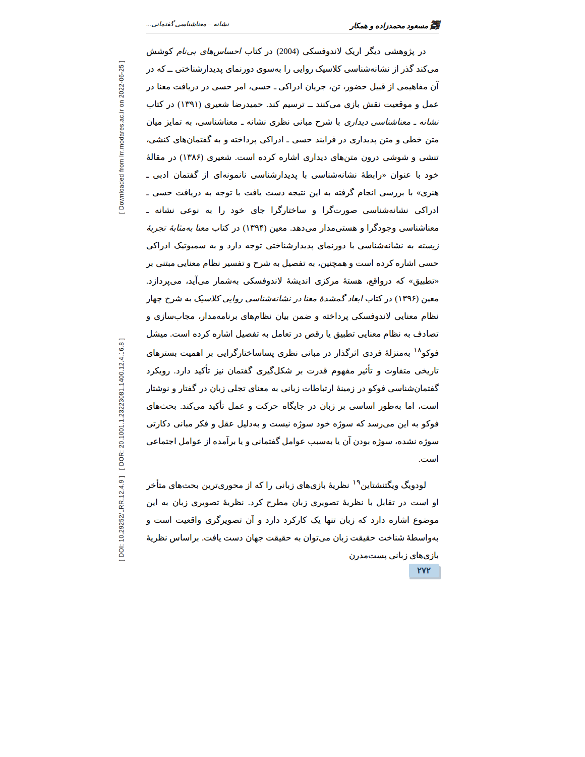[ Downloaded from lrr.modares.ac.ir on 2022-06-25 ]
[ DOI: 10.29252/LRR.12.4.9 ] [ DOR: 20.1001.1.23223081.1400.12.4.16.8 ]
﷽ مسعود محمدزاده و همکار
نشانه – معناشناسی گفتمانی...
در پژوهشی دیگر اریک لاندوفسکی (2004) در کتاب احساس‌های بی‌نام کوشش می‌کند گذر از نشانه‌شناسی کلاسیک روایی را به‌سوی دورنمای پدیدارشناختی ــ که در آن مفاهیمی از قبیل حضور، تن، جریان ادراکی ـ حسی، امر حسی در دریافت معنا در عمل و موقعیت نقش بازی می‌کنند ــ ترسیم کند. حمیدرضا شعیری (۱۳۹۱) در کتاب نشانه ـ معناشناسی دیداری با شرح مبانی نظری نشانه ـ معناشناسی، به تمایز میان متن خطی و متن پدیداری در فرایند حسی ـ ادراکی پرداخته و به گفتمان‌های کنشی، تنشی و شوشی درون متن‌های دیداری اشاره کرده است. شعیری (۱۳۸۶) در مقالۀ خود با عنوان «رابطۀ نشانه‌شناسی با پدیدارشناسی نانمونه‌ای از گفتمان ادبی ـ هنری» با بررسی انجام گرفته به این نتیجه دست یافت با توجه به دریافت حسی ـ ادراکی نشانه‌شناسی صورت‌گرا و ساختارگرا جای خود را به نوعی نشانه ـ معناشناسی وجودگرا و هستی‌مدار می‌دهد. معین (۱۳۹۴) در کتاب معنا به‌مثابۀ تجربۀ زیسته به نشانه‌شناسی با دورنمای پدیدارشناختی توجه دارد و به سمیوتیک ادراکی حسی اشاره کرده است و همچنین، به تفصیل به شرح و تفسیر نظام معنایی مبتنی بر «تطبیق» که درواقع، هستۀ مرکزی اندیشۀ لاندوفسکی به‌شمار می‌آید، می‌پردازد. معین (۱۳۹۶) در کتاب ابعاد گمشدۀ معنا در نشانه‌شناسی روایی کلاسیک به شرح چهار نظام معنایی لاندوفسکی پرداخته و ضمن بیان نظام‌های برنامه‌مدار، مجاب‌سازی و تصادف به نظام معنایی تطبیق یا رقص در تعامل به تفصیل اشاره کرده است. میشل فوکو۱۸ به‌منزلۀ فردی اثرگذار در مبانی نظری پساساختارگرایی بر اهمیت بسترهای تاریخی متفاوت و تأثیر مفهوم قدرت بر شکل‌گیری گفتمان نیز تأکید دارد. رویکرد گفتمان‌شناسی فوکو در زمینۀ ارتباطات زبانی به معنای تجلی زبان در گفتار و نوشتار است، اما به‌طور اساسی بر زبان در جایگاه حرکت و عمل تأکید می‌کند. بحث‌های فوکو به این می‌رسد که سوژه خود سوژه نیست و به‌دلیل عقل و فکر مبانی دکارتی سوژه نشده، سوژه بودن آن یا به‌سبب عوامل گفتمانی و یا برآمده از عوامل اجتماعی است.
لودویگ ویگتنشتاین۱۹ نظریۀ بازی‌های زبانی را که از محوری‌ترین بحث‌های متأخر او است در تقابل با نظریۀ تصویری زبان مطرح کرد. نظریۀ تصویری زبان به این موضوع اشاره دارد که زبان تنها یک کارکرد دارد و آن تصویرگری واقعیت است و به‌واسطۀ شناخت حقیقت زبان می‌توان به حقیقت جهان دست یافت. براساس نظریۀ بازی‌های زبانی پست‌مدرن
۲۷۲